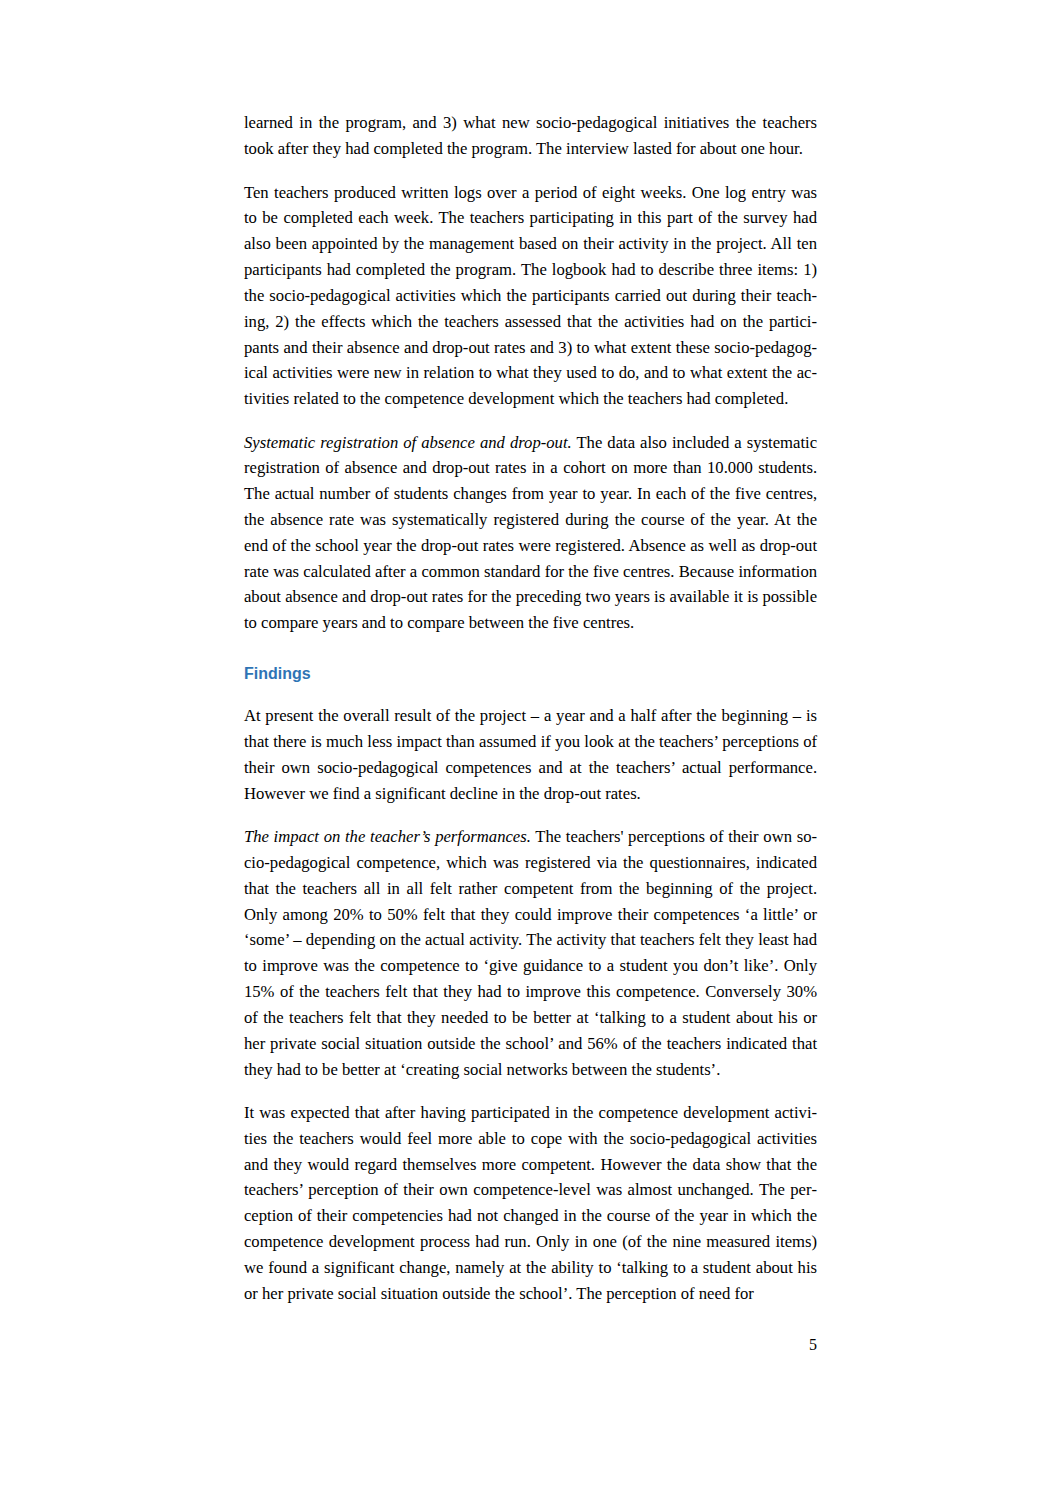learned in the program, and 3) what new socio-pedagogical initiatives the teachers took after they had completed the program. The interview lasted for about one hour.
Ten teachers produced written logs over a period of eight weeks. One log entry was to be completed each week. The teachers participating in this part of the survey had also been appointed by the management based on their activity in the project. All ten participants had completed the program. The logbook had to describe three items: 1) the socio-pedagogical activities which the participants carried out during their teaching, 2) the effects which the teachers assessed that the activities had on the participants and their absence and drop-out rates and 3) to what extent these socio-pedagogical activities were new in relation to what they used to do, and to what extent the activities related to the competence development which the teachers had completed.
Systematic registration of absence and drop-out. The data also included a systematic registration of absence and drop-out rates in a cohort on more than 10.000 students. The actual number of students changes from year to year. In each of the five centres, the absence rate was systematically registered during the course of the year. At the end of the school year the drop-out rates were registered. Absence as well as drop-out rate was calculated after a common standard for the five centres. Because information about absence and drop-out rates for the preceding two years is available it is possible to compare years and to compare between the five centres.
Findings
At present the overall result of the project – a year and a half after the beginning – is that there is much less impact than assumed if you look at the teachers’ perceptions of their own socio-pedagogical competences and at the teachers’ actual performance. However we find a significant decline in the drop-out rates.
The impact on the teacher’s performances. The teachers' perceptions of their own socio-pedagogical competence, which was registered via the questionnaires, indicated that the teachers all in all felt rather competent from the beginning of the project. Only among 20% to 50% felt that they could improve their competences ‘a little’ or ‘some’ – depending on the actual activity. The activity that teachers felt they least had to improve was the competence to ‘give guidance to a student you don’t like’. Only 15% of the teachers felt that they had to improve this competence. Conversely 30% of the teachers felt that they needed to be better at ‘talking to a student about his or her private social situation outside the school’ and 56% of the teachers indicated that they had to be better at ‘creating social networks between the students’.
It was expected that after having participated in the competence development activities the teachers would feel more able to cope with the socio-pedagogical activities and they would regard themselves more competent. However the data show that the teachers’ perception of their own competence-level was almost unchanged. The perception of their competencies had not changed in the course of the year in which the competence development process had run. Only in one (of the nine measured items) we found a significant change, namely at the ability to ‘talking to a student about his or her private social situation outside the school’. The perception of need for
5